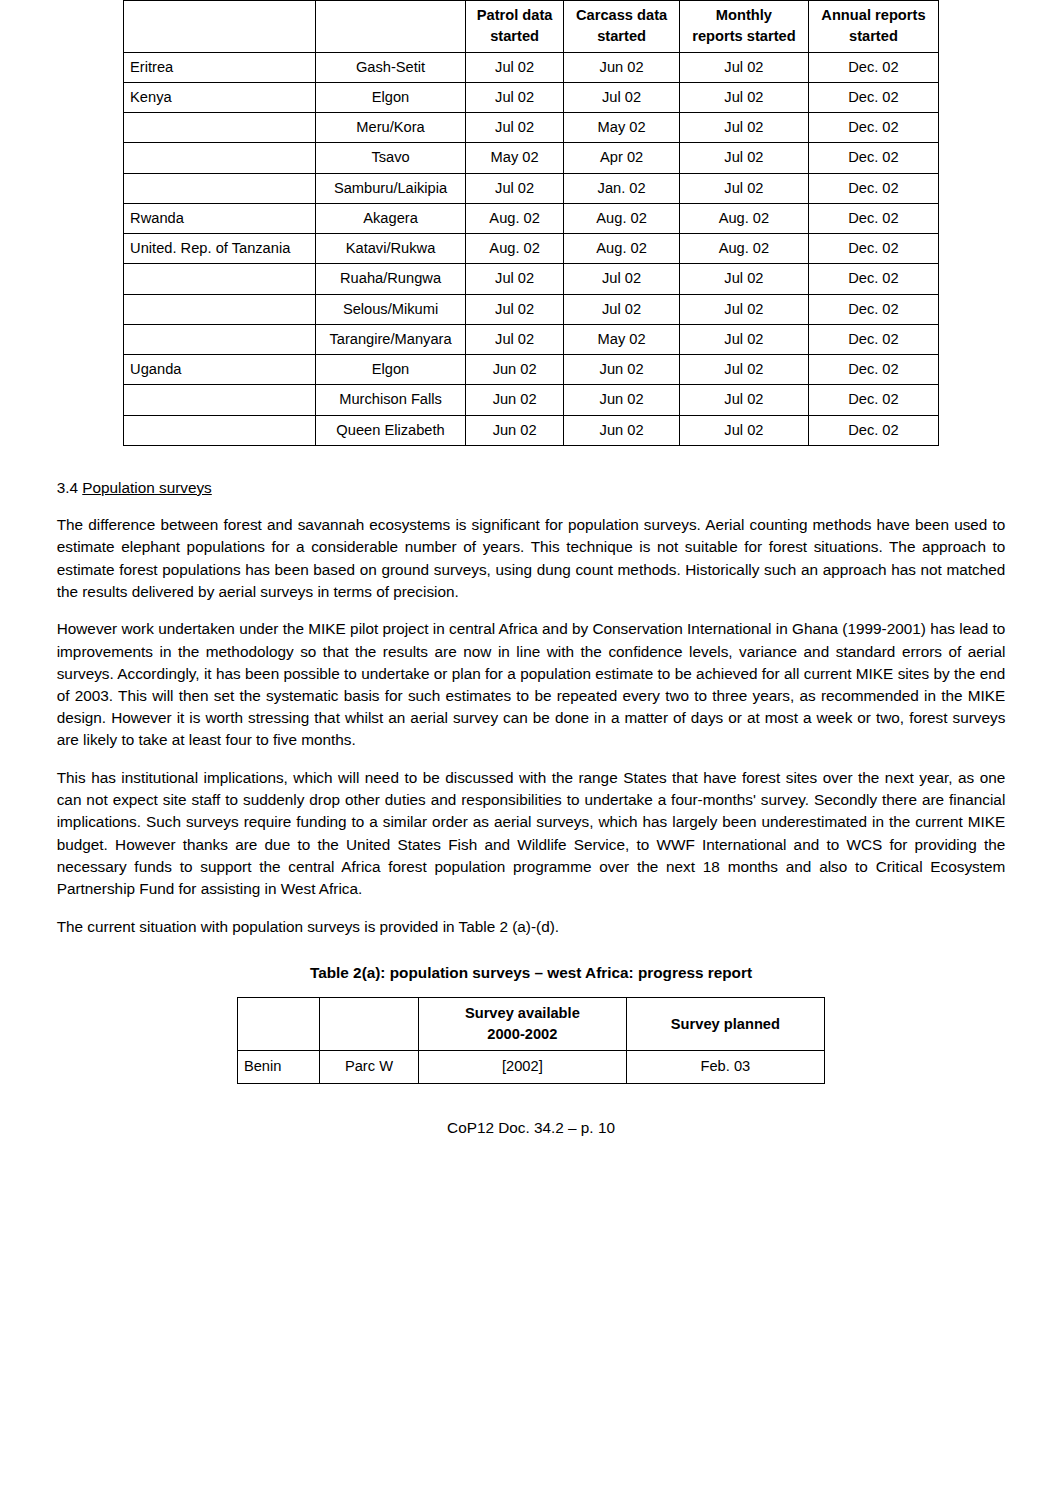| | | Patrol data started | Carcass data started | Monthly reports started | Annual reports started |
| --- | --- | --- | --- | --- | --- |
| Eritrea | Gash-Setit | Jul 02 | Jun 02 | Jul 02 | Dec. 02 |
| Kenya | Elgon | Jul 02 | Jul 02 | Jul 02 | Dec. 02 |
| | Meru/Kora | Jul 02 | May 02 | Jul 02 | Dec. 02 |
| | Tsavo | May 02 | Apr 02 | Jul 02 | Dec. 02 |
| | Samburu/Laikipia | Jul 02 | Jan. 02 | Jul 02 | Dec. 02 |
| Rwanda | Akagera | Aug. 02 | Aug. 02 | Aug. 02 | Dec. 02 |
| United. Rep. of Tanzania | Katavi/Rukwa | Aug. 02 | Aug. 02 | Aug. 02 | Dec. 02 |
| | Ruaha/Rungwa | Jul 02 | Jul 02 | Jul 02 | Dec. 02 |
| | Selous/Mikumi | Jul 02 | Jul 02 | Jul 02 | Dec. 02 |
| | Tarangire/Manyara | Jul 02 | May 02 | Jul 02 | Dec. 02 |
| Uganda | Elgon | Jun 02 | Jun 02 | Jul 02 | Dec. 02 |
| | Murchison Falls | Jun 02 | Jun 02 | Jul 02 | Dec. 02 |
| | Queen Elizabeth | Jun 02 | Jun 02 | Jul 02 | Dec. 02 |
3.4 Population surveys
The difference between forest and savannah ecosystems is significant for population surveys. Aerial counting methods have been used to estimate elephant populations for a considerable number of years. This technique is not suitable for forest situations. The approach to estimate forest populations has been based on ground surveys, using dung count methods. Historically such an approach has not matched the results delivered by aerial surveys in terms of precision.
However work undertaken under the MIKE pilot project in central Africa and by Conservation International in Ghana (1999-2001) has lead to improvements in the methodology so that the results are now in line with the confidence levels, variance and standard errors of aerial surveys. Accordingly, it has been possible to undertake or plan for a population estimate to be achieved for all current MIKE sites by the end of 2003. This will then set the systematic basis for such estimates to be repeated every two to three years, as recommended in the MIKE design. However it is worth stressing that whilst an aerial survey can be done in a matter of days or at most a week or two, forest surveys are likely to take at least four to five months.
This has institutional implications, which will need to be discussed with the range States that have forest sites over the next year, as one can not expect site staff to suddenly drop other duties and responsibilities to undertake a four-months' survey. Secondly there are financial implications. Such surveys require funding to a similar order as aerial surveys, which has largely been underestimated in the current MIKE budget. However thanks are due to the United States Fish and Wildlife Service, to WWF International and to WCS for providing the necessary funds to support the central Africa forest population programme over the next 18 months and also to Critical Ecosystem Partnership Fund for assisting in West Africa.
The current situation with population surveys is provided in Table 2 (a)-(d).
Table 2(a): population surveys – west Africa: progress report
| | | Survey available 2000-2002 | Survey planned |
| --- | --- | --- | --- |
| Benin | Parc W | [2002] | Feb. 03 |
CoP12 Doc. 34.2 – p. 10